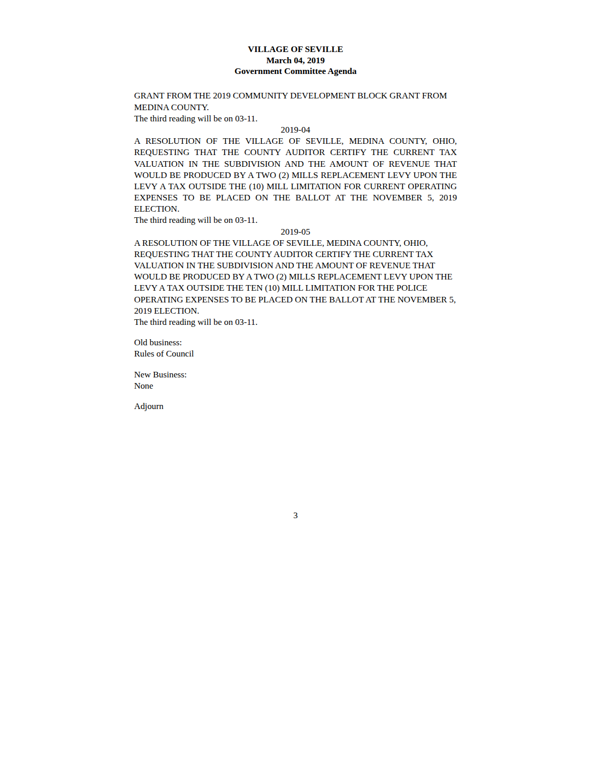VILLAGE OF SEVILLE March 04, 2019 Government Committee Agenda
GRANT FROM THE 2019 COMMUNITY DEVELOPMENT BLOCK GRANT FROM MEDINA COUNTY.
The third reading will be on 03-11.
2019-04
A RESOLUTION OF THE VILLAGE OF SEVILLE, MEDINA COUNTY, OHIO, REQUESTING THAT THE COUNTY AUDITOR CERTIFY THE CURRENT TAX VALUATION IN THE SUBDIVISION AND THE AMOUNT OF REVENUE THAT WOULD BE PRODUCED BY A TWO (2) MILLS REPLACEMENT LEVY UPON THE LEVY A TAX OUTSIDE THE (10) MILL LIMITATION FOR CURRENT OPERATING EXPENSES TO BE PLACED ON THE BALLOT AT THE NOVEMBER 5, 2019 ELECTION.
The third reading will be on 03-11.
2019-05
A RESOLUTION OF THE VILLAGE OF SEVILLE, MEDINA COUNTY, OHIO, REQUESTING THAT THE COUNTY AUDITOR CERTIFY THE CURRENT TAX VALUATION IN THE SUBDIVISION AND THE AMOUNT OF REVENUE THAT WOULD BE PRODUCED BY A TWO (2) MILLS REPLACEMENT LEVY UPON THE LEVY A TAX OUTSIDE THE TEN (10) MILL LIMITATION FOR THE POLICE OPERATING EXPENSES TO BE PLACED ON THE BALLOT AT THE NOVEMBER 5, 2019 ELECTION.
The third reading will be on 03-11.
Old business:
Rules of Council
New Business:
None
Adjourn
3